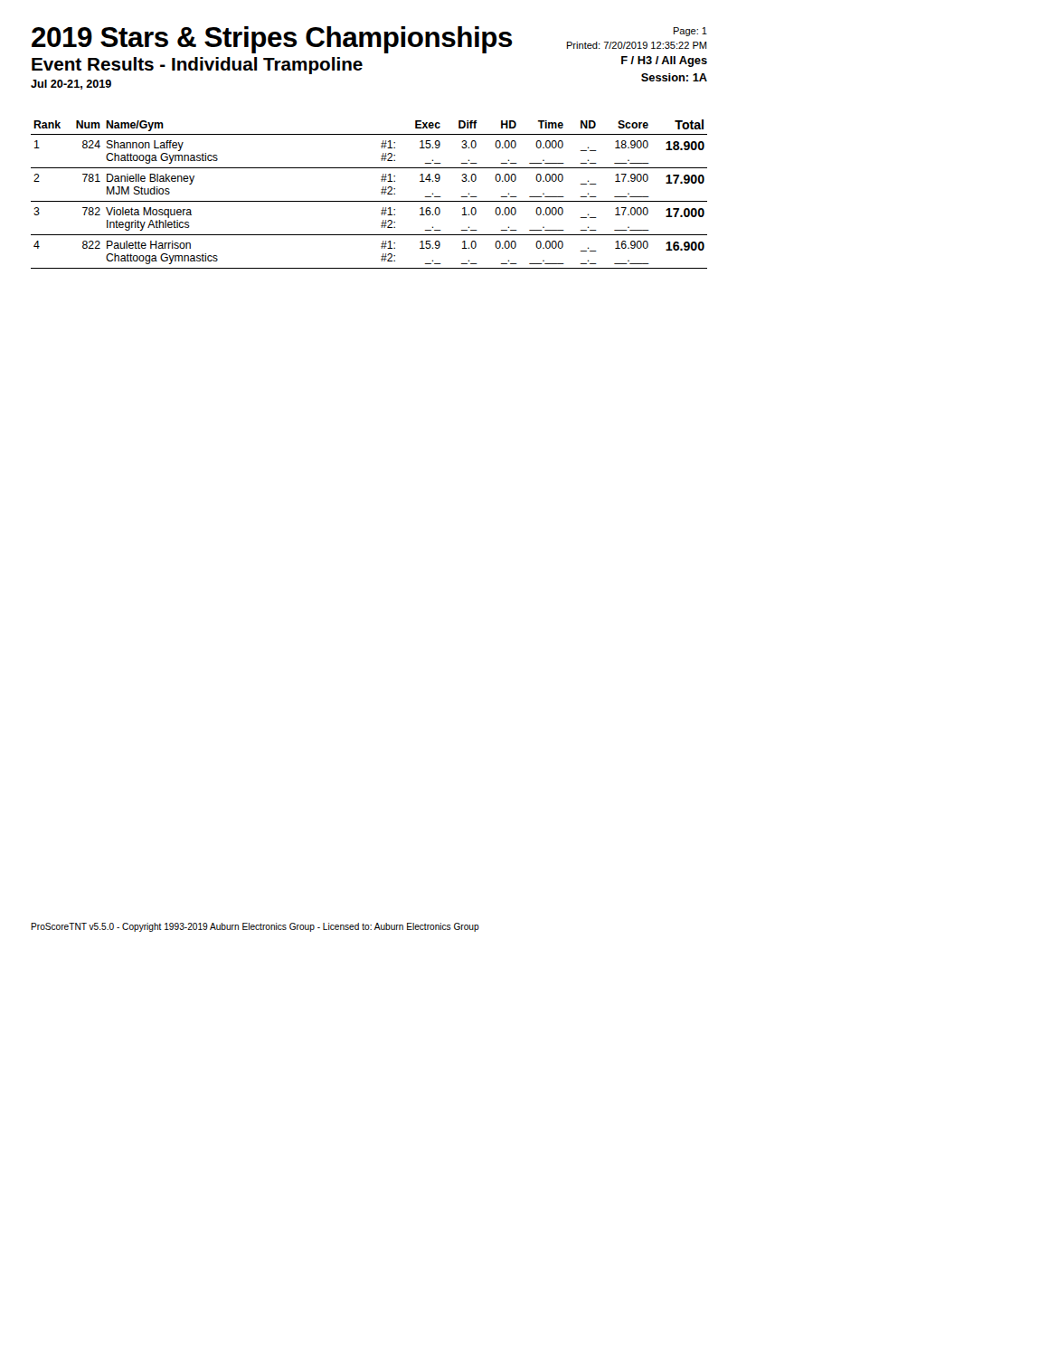Page: 1
Printed: 7/20/2019 12:35:22 PM
F / H3 / All Ages
Session: 1A
2019 Stars & Stripes Championships
Event Results - Individual Trampoline
Jul 20-21, 2019
| Rank | Num | Name/Gym | | Exec | Diff | HD | Time | ND | Score | Total |
| --- | --- | --- | --- | --- | --- | --- | --- | --- | --- | --- |
| 1 | 824 | Shannon Laffey | #1: | 15.9 | 3.0 | 0.00 | 0.000 | _._ | 18.900 | 18.900 |
| | | Chattooga Gymnastics | #2: | _._ | _._ | _._ | __.___ | _._ | __.___ |
| 2 | 781 | Danielle Blakeney | #1: | 14.9 | 3.0 | 0.00 | 0.000 | _._ | 17.900 | 17.900 |
| | | MJM Studios | #2: | _._ | _._ | _._ | __.___ | _._ | __.___ |
| 3 | 782 | Violeta Mosquera | #1: | 16.0 | 1.0 | 0.00 | 0.000 | _._ | 17.000 | 17.000 |
| | | Integrity Athletics | #2: | _._ | _._ | _._ | __.___ | _._ | __.___ |
| 4 | 822 | Paulette Harrison | #1: | 15.9 | 1.0 | 0.00 | 0.000 | _._ | 16.900 | 16.900 |
| | | Chattooga Gymnastics | #2: | _._ | _._ | _._ | __.___ | _._ | __.___ |
ProScoreTNT v5.5.0 - Copyright 1993-2019 Auburn Electronics Group - Licensed to: Auburn Electronics Group